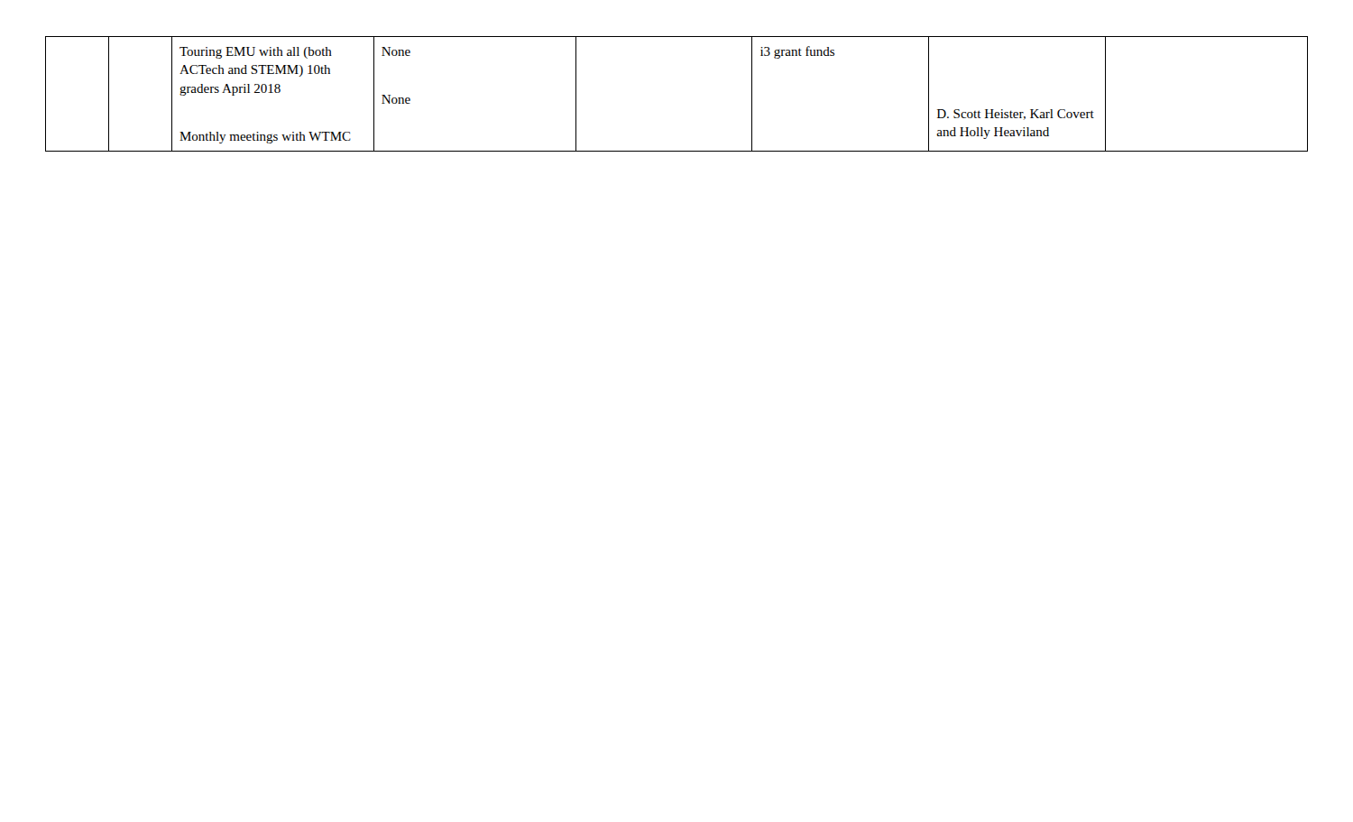| | | Touring EMU with all (both ACTech and STEMM) 10th graders April 2018 Monthly meetings with WTMC | None None | | i3 grant funds | D. Scott Heister, Karl Covert and Holly Heaviland | |